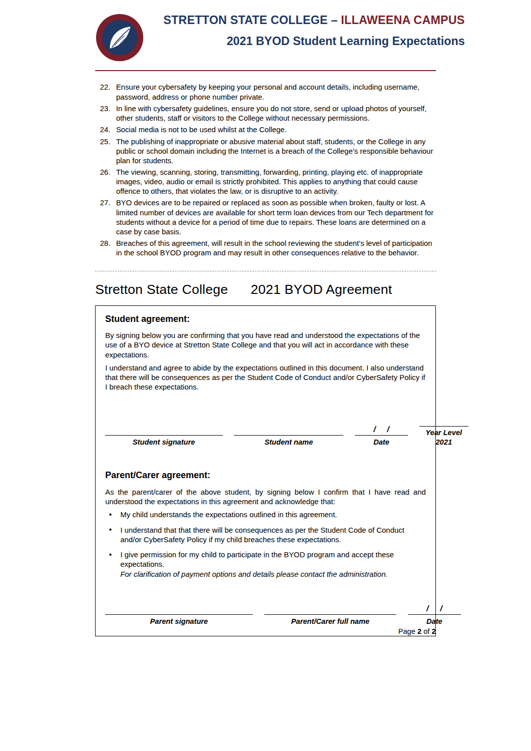STRETTON STATE COLLEGE – ILLAWEENA CAMPUS
2021 BYOD Student Learning Expectations
Ensure your cybersafety by keeping your personal and account details, including username, password, address or phone number private.
In line with cybersafety guidelines, ensure you do not store, send or upload photos of yourself, other students, staff or visitors to the College without necessary permissions.
Social media is not to be used whilst at the College.
The publishing of inappropriate or abusive material about staff, students, or the College in any public or school domain including the Internet is a breach of the College’s responsible behaviour plan for students.
The viewing, scanning, storing, transmitting, forwarding, printing, playing etc. of inappropriate images, video, audio or email is strictly prohibited. This applies to anything that could cause offence to others, that violates the law, or is disruptive to an activity.
BYO devices are to be repaired or replaced as soon as possible when broken, faulty or lost. A limited number of devices are available for short term loan devices from our Tech department for students without a device for a period of time due to repairs. These loans are determined on a case by case basis.
Breaches of this agreement, will result in the school reviewing the student’s level of participation in the school BYOD program and may result in other consequences relative to the behavior.
Stretton State College 2021 BYOD Agreement
Student agreement:
By signing below you are confirming that you have read and understood the expectations of the use of a BYO device at Stretton State College and that you will act in accordance with these expectations.
I understand and agree to abide by the expectations outlined in this document. I also understand that there will be consequences as per the Student Code of Conduct and/or CyberSafety Policy if I breach these expectations.
Student signature
Student name
//
Date
Year Level2021
Parent/Carer agreement:
As the parent/carer of the above student, by signing below I confirm that I have read and understood the expectations in this agreement and acknowledge that:
My child understands the expectations outlined in this agreement.
I understand that that there will be consequences as per the Student Code of Conduct and/or CyberSafety Policy if my child breaches these expectations.
I give permission for my child to participate in the BYOD program and accept these expectations.
For clarification of payment options and details please contact the administration.
Parent signature
Parent/Carer full name
//
Date
Page 2 of 2